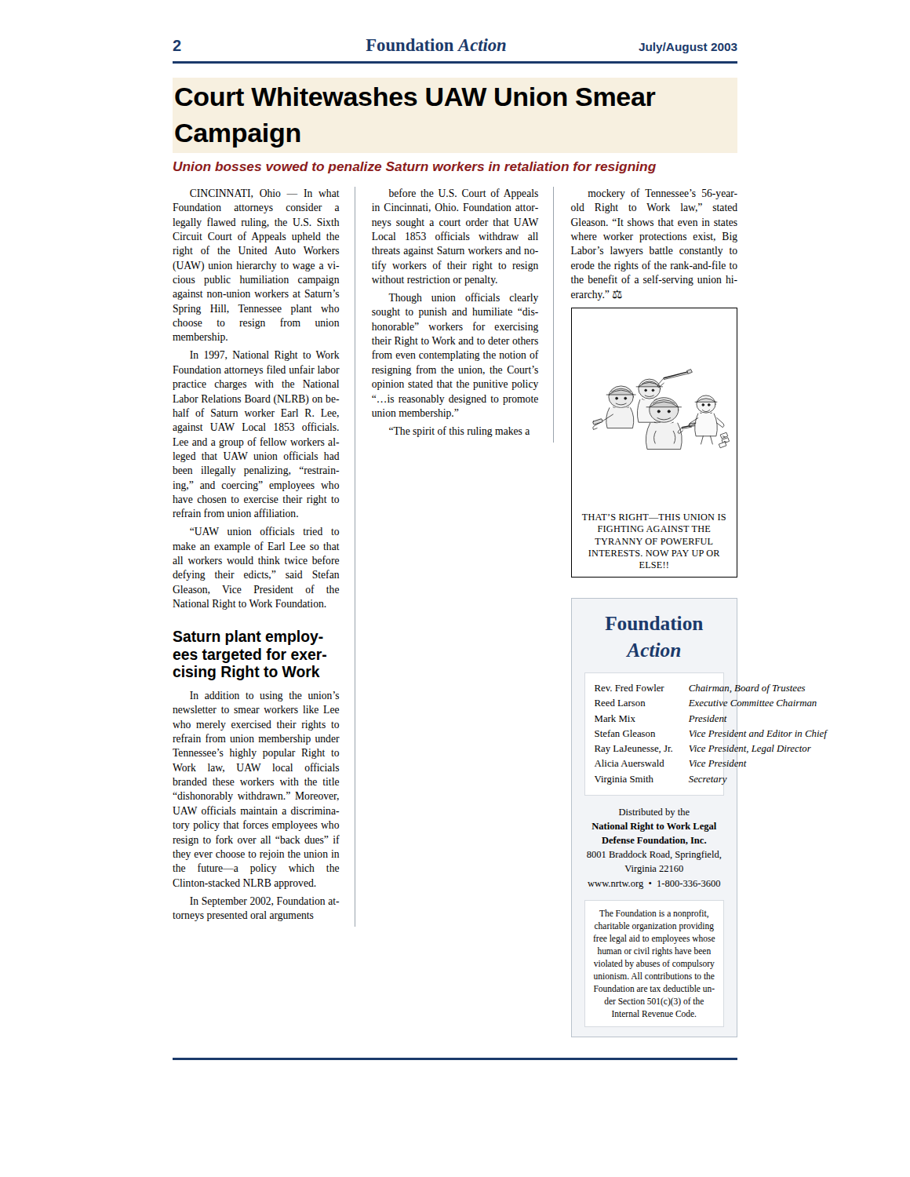2
Foundation Action
July/August 2003
Court Whitewashes UAW Union Smear Campaign
Union bosses vowed to penalize Saturn workers in retaliation for resigning
CINCINNATI, Ohio — In what Foundation attorneys consider a legally flawed ruling, the U.S. Sixth Circuit Court of Appeals upheld the right of the United Auto Workers (UAW) union hierarchy to wage a vicious public humiliation campaign against non-union workers at Saturn’s Spring Hill, Tennessee plant who choose to resign from union membership.
In 1997, National Right to Work Foundation attorneys filed unfair labor practice charges with the National Labor Relations Board (NLRB) on behalf of Saturn worker Earl R. Lee, against UAW Local 1853 officials. Lee and a group of fellow workers alleged that UAW union officials had been illegally penalizing, “restraining,” and coercing” employees who have chosen to exercise their right to refrain from union affiliation.
“UAW union officials tried to make an example of Earl Lee so that all workers would think twice before defying their edicts,” said Stefan Gleason, Vice President of the National Right to Work Foundation.
Saturn plant employees targeted for exercising Right to Work
In addition to using the union’s newsletter to smear workers like Lee who merely exercised their rights to refrain from union membership under Tennessee’s highly popular Right to Work law, UAW local officials branded these workers with the title “dishonorably withdrawn.” Moreover, UAW officials maintain a discriminatory policy that forces employees who resign to fork over all “back dues” if they ever choose to rejoin the union in the future—a policy which the Clinton-stacked NLRB approved.
In September 2002, Foundation attorneys presented oral arguments
before the U.S. Court of Appeals in Cincinnati, Ohio. Foundation attorneys sought a court order that UAW Local 1853 officials withdraw all threats against Saturn workers and notify workers of their right to resign without restriction or penalty.
Though union officials clearly sought to punish and humiliate “dishonorable” workers for exercising their Right to Work and to deter others from even contemplating the notion of resigning from the union, the Court’s opinion stated that the punitive policy “…is reasonably designed to promote union membership.”
“The spirit of this ruling makes a
mockery of Tennessee’s 56-year-old Right to Work law,” stated Gleason. “It shows that even in states where worker protections exist, Big Labor’s lawyers battle constantly to erode the rights of the rank-and-file to the benefit of a self-serving union hierarchy.” ⚖
THAT’S RIGHT—THIS UNION IS FIGHTING AGAINST THE TYRANNY OF POWERFUL INTERESTS. NOW PAY UP OR ELSE!!
Foundation Action
| Rev. Fred Fowler | Chairman, Board of Trustees |
| Reed Larson | Executive Committee Chairman |
| Mark Mix | President |
| Stefan Gleason | Vice President and Editor in Chief |
| Ray LaJeunesse, Jr. | Vice President, Legal Director |
| Alicia Auerswald | Vice President |
| Virginia Smith | Secretary |
Distributed by the
National Right to Work Legal Defense Foundation, Inc.
8001 Braddock Road, Springfield, Virginia 22160
www.nrtw.org • 1-800-336-3600
The Foundation is a nonprofit, charitable organization providing free legal aid to employees whose human or civil rights have been violated by abuses of compulsory unionism. All contributions to the Foundation are tax deductible under Section 501(c)(3) of the Internal Revenue Code.